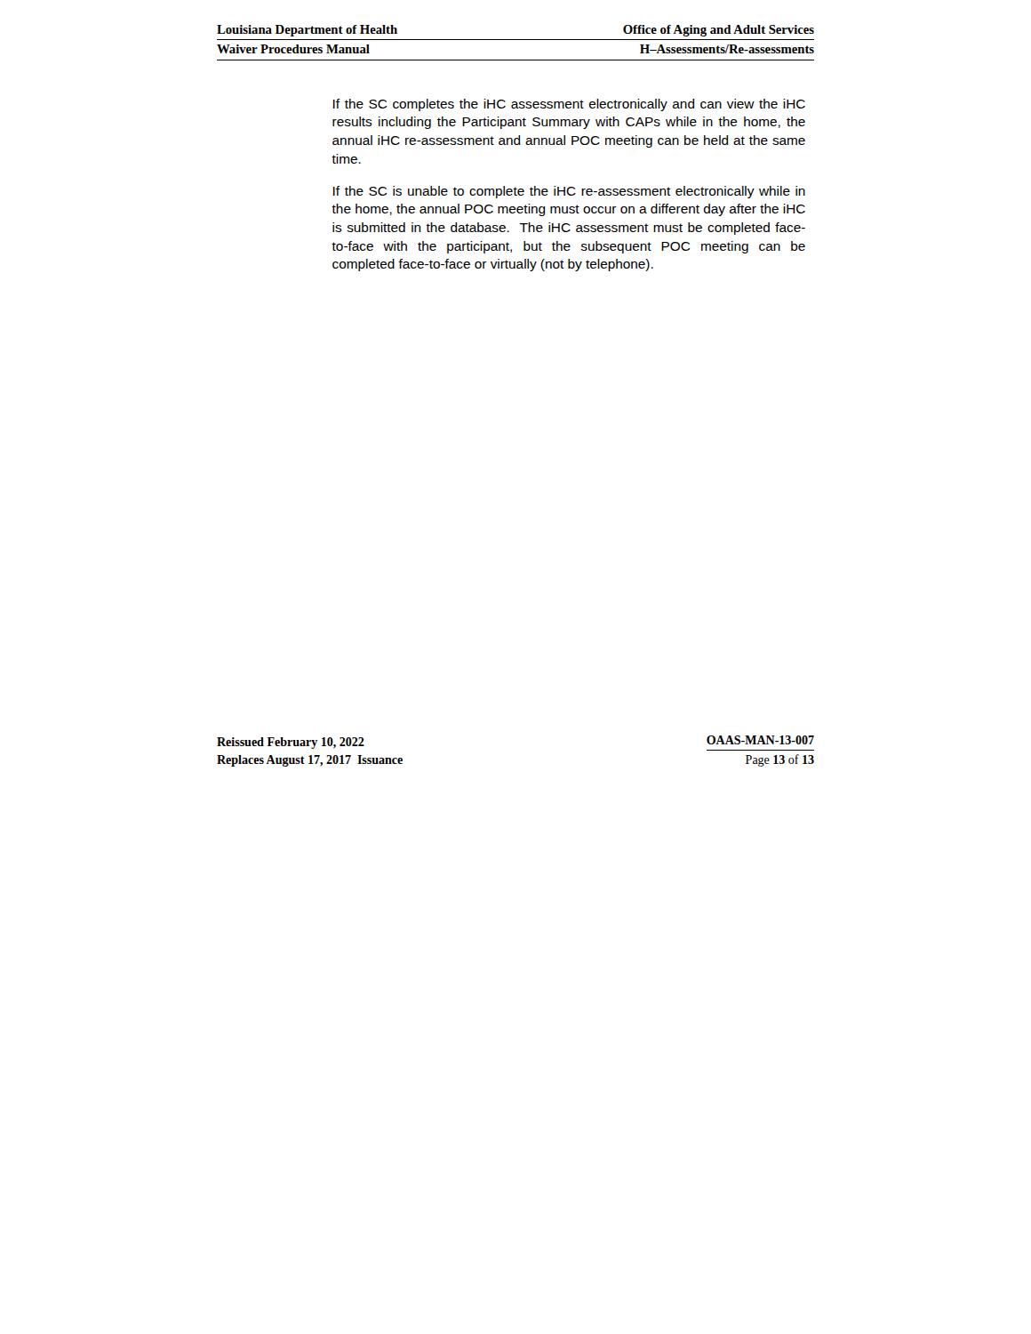Louisiana Department of Health Office of Aging and Adult Services
Waiver Procedures Manual H–Assessments/Re-assessments
If the SC completes the iHC assessment electronically and can view the iHC results including the Participant Summary with CAPs while in the home, the annual iHC re-assessment and annual POC meeting can be held at the same time.
If the SC is unable to complete the iHC re-assessment electronically while in the home, the annual POC meeting must occur on a different day after the iHC is submitted in the database. The iHC assessment must be completed face-to-face with the participant, but the subsequent POC meeting can be completed face-to-face or virtually (not by telephone).
Reissued February 10, 2022 OAAS-MAN-13-007
Replaces August 17, 2017 Issuance Page 13 of 13